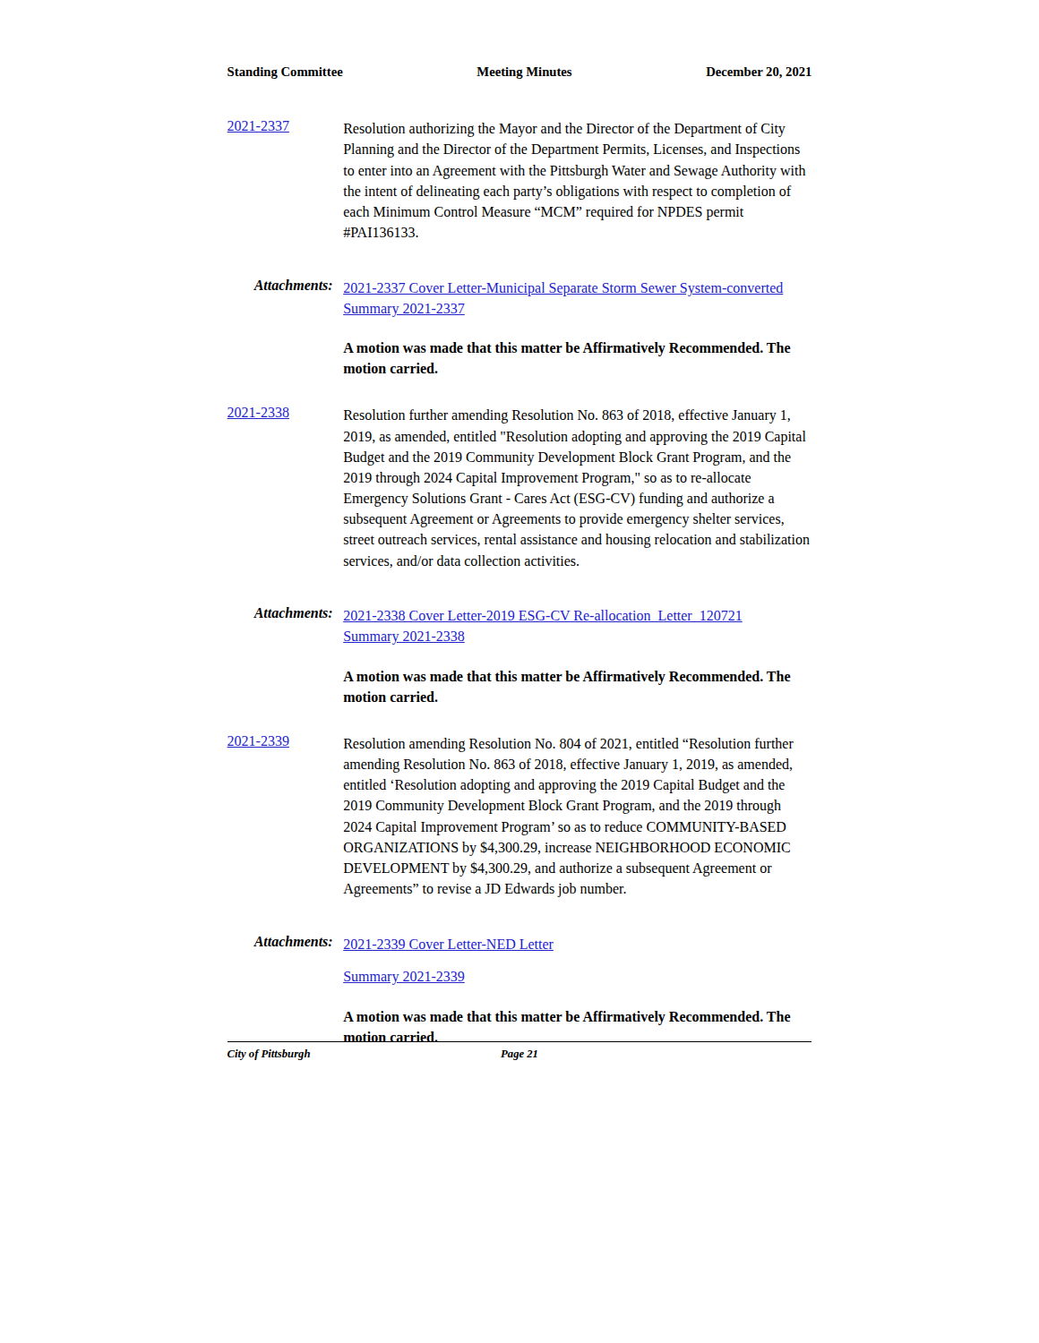Standing Committee
Meeting Minutes
December 20, 2021
2021-2337
Resolution authorizing the Mayor and the Director of the Department of City Planning and the Director of the Department Permits, Licenses, and Inspections to enter into an Agreement with the Pittsburgh Water and Sewage Authority with the intent of delineating each party’s obligations with respect to completion of each Minimum Control Measure “MCM” required for NPDES permit #PAI136133.
Attachments:
2021-2337 Cover Letter-Municipal Separate Storm Sewer System-converted Summary 2021-2337
A motion was made that this matter be Affirmatively Recommended. The motion carried.
2021-2338
Resolution further amending Resolution No. 863 of 2018, effective January 1, 2019, as amended, entitled "Resolution adopting and approving the 2019 Capital Budget and the 2019 Community Development Block Grant Program, and the 2019 through 2024 Capital Improvement Program," so as to re-allocate Emergency Solutions Grant - Cares Act (ESG-CV) funding and authorize a subsequent Agreement or Agreements to provide emergency shelter services, street outreach services, rental assistance and housing relocation and stabilization services, and/or data collection activities.
Attachments:
2021-2338 Cover Letter-2019 ESG-CV Re-allocation_Letter_120721 Summary 2021-2338
A motion was made that this matter be Affirmatively Recommended. The motion carried.
2021-2339
Resolution amending Resolution No. 804 of 2021, entitled “Resolution further amending Resolution No. 863 of 2018, effective January 1, 2019, as amended, entitled ‘Resolution adopting and approving the 2019 Capital Budget and the 2019 Community Development Block Grant Program, and the 2019 through 2024 Capital Improvement Program’ so as to reduce COMMUNITY-BASED ORGANIZATIONS by $4,300.29, increase NEIGHBORHOOD ECONOMIC DEVELOPMENT by $4,300.29, and authorize a subsequent Agreement or Agreements” to revise a JD Edwards job number.
Attachments:
2021-2339 Cover Letter-NED Letter Summary 2021-2339
A motion was made that this matter be Affirmatively Recommended. The motion carried.
City of Pittsburgh Page 21